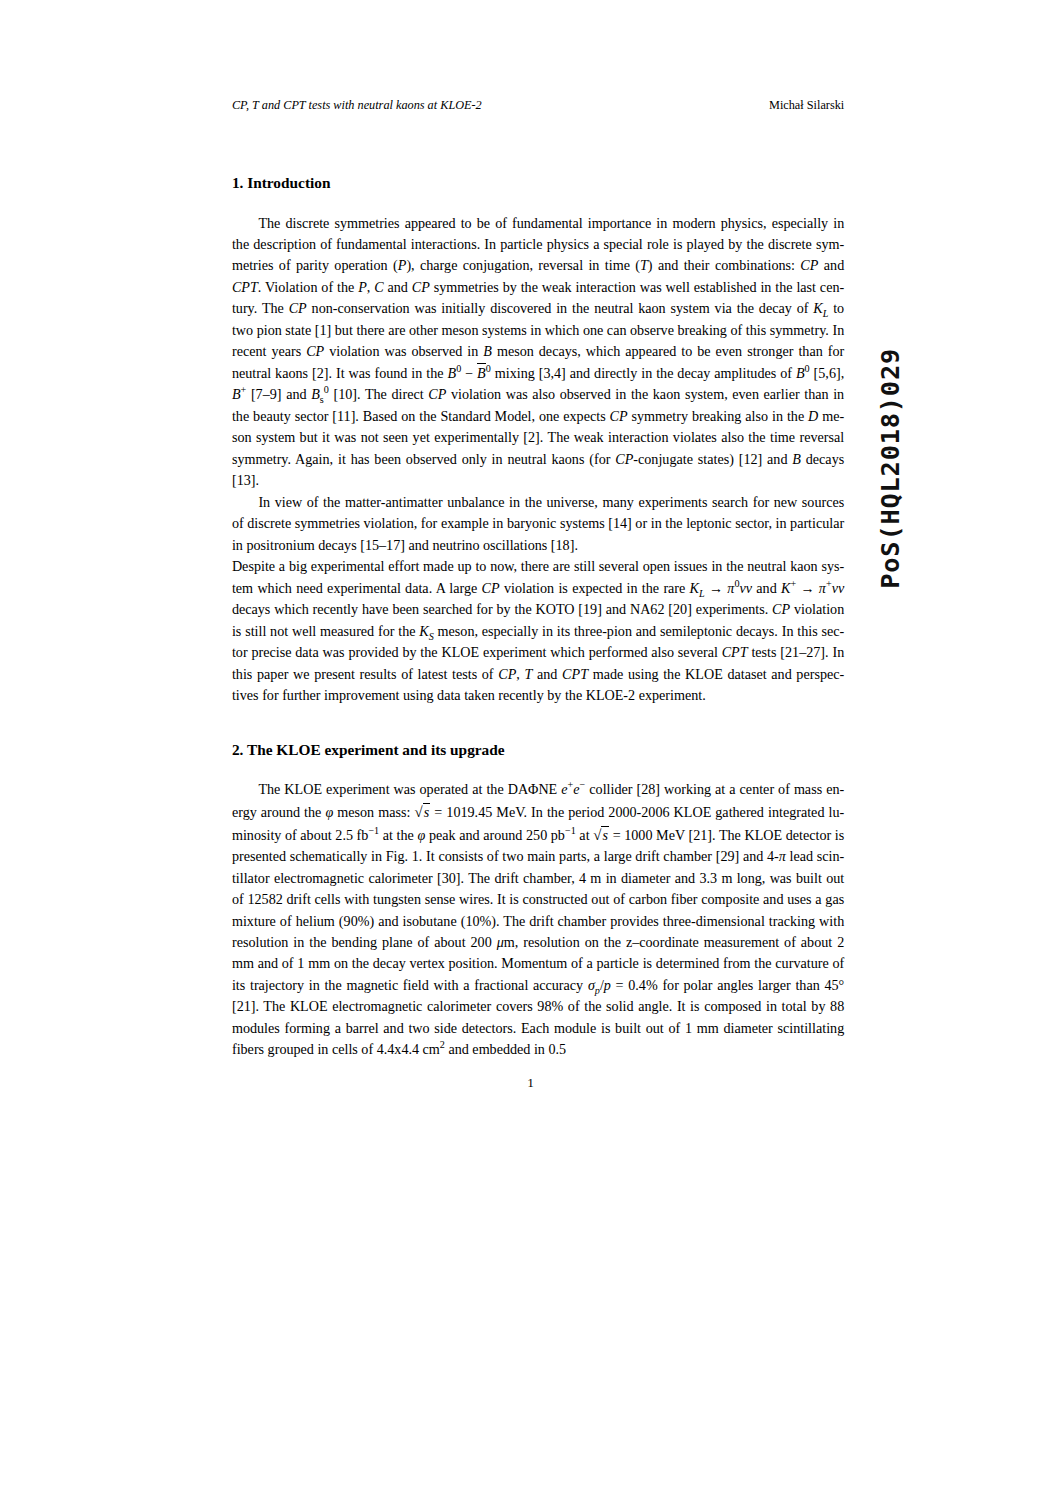CP, T and CPT tests with neutral kaons at KLOE-2
Michał Silarski
PoS(HQL2018)029
1. Introduction
The discrete symmetries appeared to be of fundamental importance in modern physics, especially in the description of fundamental interactions. In particle physics a special role is played by the discrete symmetries of parity operation (P), charge conjugation, reversal in time (T) and their combinations: CP and CPT. Violation of the P, C and CP symmetries by the weak interaction was well established in the last century. The CP non-conservation was initially discovered in the neutral kaon system via the decay of KL to two pion state [1] but there are other meson systems in which one can observe breaking of this symmetry. In recent years CP violation was observed in B meson decays, which appeared to be even stronger than for neutral kaons [2]. It was found in the B0 − B0 mixing [3,4] and directly in the decay amplitudes of B0 [5,6], B+ [7–9] and Bs0 [10]. The direct CP violation was also observed in the kaon system, even earlier than in the beauty sector [11]. Based on the Standard Model, one expects CP symmetry breaking also in the D meson system but it was not seen yet experimentally [2]. The weak interaction violates also the time reversal symmetry. Again, it has been observed only in neutral kaons (for CP-conjugate states) [12] and B decays [13].
In view of the matter-antimatter unbalance in the universe, many experiments search for new sources of discrete symmetries violation, for example in baryonic systems [14] or in the leptonic sector, in particular in positronium decays [15–17] and neutrino oscillations [18].
Despite a big experimental effort made up to now, there are still several open issues in the neutral kaon system which need experimental data. A large CP violation is expected in the rare KL → π0νν and K+ → π+νν decays which recently have been searched for by the KOTO [19] and NA62 [20] experiments. CP violation is still not well measured for the KS meson, especially in its three-pion and semileptonic decays. In this sector precise data was provided by the KLOE experiment which performed also several CPT tests [21–27]. In this paper we present results of latest tests of CP, T and CPT made using the KLOE dataset and perspectives for further improvement using data taken recently by the KLOE-2 experiment.
2. The KLOE experiment and its upgrade
The KLOE experiment was operated at the DAΦNE e+e− collider [28] working at a center of mass energy around the φ meson mass: √s = 1019.45 MeV. In the period 2000-2006 KLOE gathered integrated luminosity of about 2.5 fb−1 at the φ peak and around 250 pb−1 at √s = 1000 MeV [21]. The KLOE detector is presented schematically in Fig. 1. It consists of two main parts, a large drift chamber [29] and 4-π lead scintillator electromagnetic calorimeter [30]. The drift chamber, 4 m in diameter and 3.3 m long, was built out of 12582 drift cells with tungsten sense wires. It is constructed out of carbon fiber composite and uses a gas mixture of helium (90%) and isobutane (10%). The drift chamber provides three-dimensional tracking with resolution in the bending plane of about 200 μm, resolution on the z–coordinate measurement of about 2 mm and of 1 mm on the decay vertex position. Momentum of a particle is determined from the curvature of its trajectory in the magnetic field with a fractional accuracy σp/p = 0.4% for polar angles larger than 45° [21]. The KLOE electromagnetic calorimeter covers 98% of the solid angle. It is composed in total by 88 modules forming a barrel and two side detectors. Each module is built out of 1 mm diameter scintillating fibers grouped in cells of 4.4x4.4 cm2 and embedded in 0.5
1